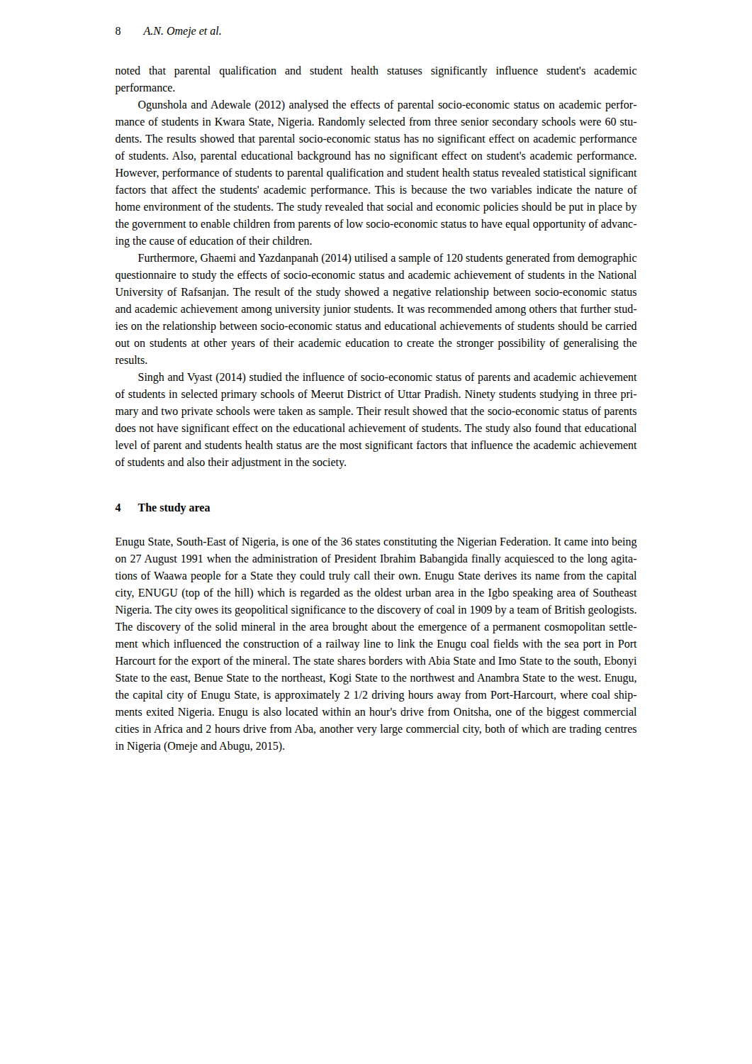8 A.N. Omeje et al.
noted that parental qualification and student health statuses significantly influence student's academic performance.
Ogunshola and Adewale (2012) analysed the effects of parental socio-economic status on academic performance of students in Kwara State, Nigeria. Randomly selected from three senior secondary schools were 60 students. The results showed that parental socio-economic status has no significant effect on academic performance of students. Also, parental educational background has no significant effect on student's academic performance. However, performance of students to parental qualification and student health status revealed statistical significant factors that affect the students' academic performance. This is because the two variables indicate the nature of home environment of the students. The study revealed that social and economic policies should be put in place by the government to enable children from parents of low socio-economic status to have equal opportunity of advancing the cause of education of their children.
Furthermore, Ghaemi and Yazdanpanah (2014) utilised a sample of 120 students generated from demographic questionnaire to study the effects of socio-economic status and academic achievement of students in the National University of Rafsanjan. The result of the study showed a negative relationship between socio-economic status and academic achievement among university junior students. It was recommended among others that further studies on the relationship between socio-economic status and educational achievements of students should be carried out on students at other years of their academic education to create the stronger possibility of generalising the results.
Singh and Vyast (2014) studied the influence of socio-economic status of parents and academic achievement of students in selected primary schools of Meerut District of Uttar Pradish. Ninety students studying in three primary and two private schools were taken as sample. Their result showed that the socio-economic status of parents does not have significant effect on the educational achievement of students. The study also found that educational level of parent and students health status are the most significant factors that influence the academic achievement of students and also their adjustment in the society.
4 The study area
Enugu State, South-East of Nigeria, is one of the 36 states constituting the Nigerian Federation. It came into being on 27 August 1991 when the administration of President Ibrahim Babangida finally acquiesced to the long agitations of Waawa people for a State they could truly call their own. Enugu State derives its name from the capital city, ENUGU (top of the hill) which is regarded as the oldest urban area in the Igbo speaking area of Southeast Nigeria. The city owes its geopolitical significance to the discovery of coal in 1909 by a team of British geologists. The discovery of the solid mineral in the area brought about the emergence of a permanent cosmopolitan settlement which influenced the construction of a railway line to link the Enugu coal fields with the sea port in Port Harcourt for the export of the mineral. The state shares borders with Abia State and Imo State to the south, Ebonyi State to the east, Benue State to the northeast, Kogi State to the northwest and Anambra State to the west. Enugu, the capital city of Enugu State, is approximately 2 1/2 driving hours away from Port-Harcourt, where coal shipments exited Nigeria. Enugu is also located within an hour's drive from Onitsha, one of the biggest commercial cities in Africa and 2 hours drive from Aba, another very large commercial city, both of which are trading centres in Nigeria (Omeje and Abugu, 2015).